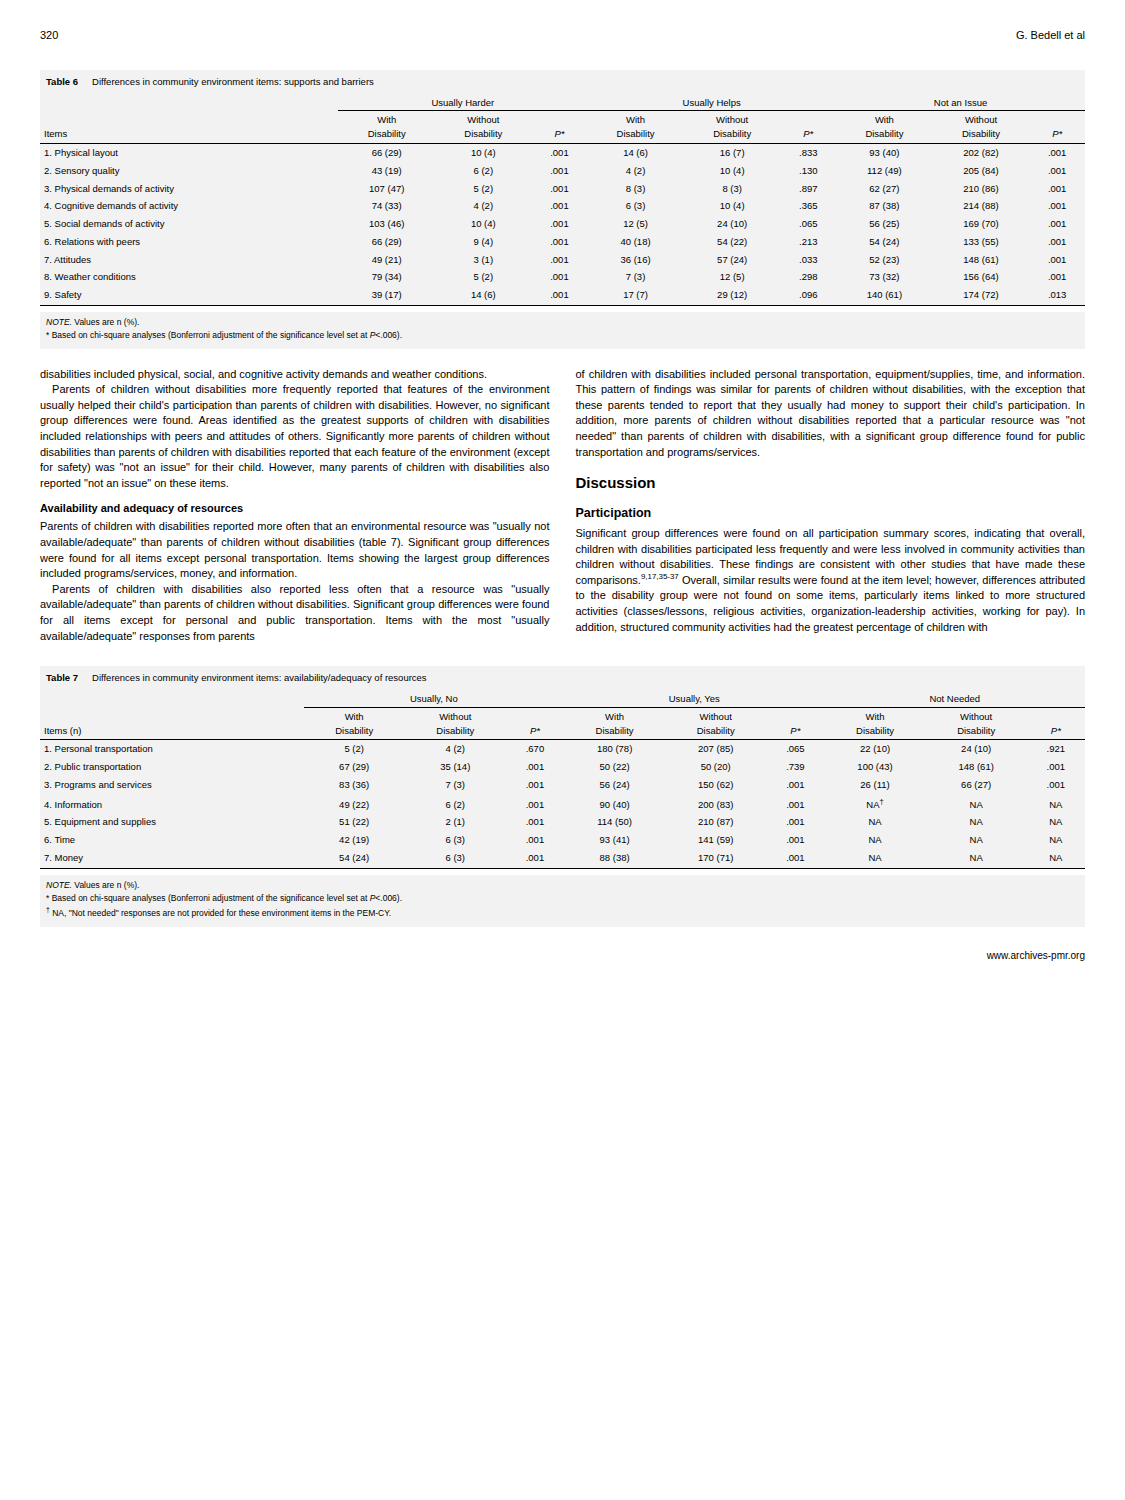320 G. Bedell et al
Table 6 Differences in community environment items: supports and barriers
| | Usually Harder | Usually Helps | Not an Issue |
| --- | --- | --- | --- |
| Items | With Disability | Without Disability | P * | With Disability | Without Disability | P * | With Disability | Without Disability | P * |
| 1. Physical layout | 66 (29) | 10 (4) | .001 | 14 (6) | 16 (7) | .833 | 93 (40) | 202 (82) | .001 |
| 2. Sensory quality | 43 (19) | 6 (2) | .001 | 4 (2) | 10 (4) | .130 | 112 (49) | 205 (84) | .001 |
| 3. Physical demands of activity | 107 (47) | 5 (2) | .001 | 8 (3) | 8 (3) | .897 | 62 (27) | 210 (86) | .001 |
| 4. Cognitive demands of activity | 74 (33) | 4 (2) | .001 | 6 (3) | 10 (4) | .365 | 87 (38) | 214 (88) | .001 |
| 5. Social demands of activity | 103 (46) | 10 (4) | .001 | 12 (5) | 24 (10) | .065 | 56 (25) | 169 (70) | .001 |
| 6. Relations with peers | 66 (29) | 9 (4) | .001 | 40 (18) | 54 (22) | .213 | 54 (24) | 133 (55) | .001 |
| 7. Attitudes | 49 (21) | 3 (1) | .001 | 36 (16) | 57 (24) | .033 | 52 (23) | 148 (61) | .001 |
| 8. Weather conditions | 79 (34) | 5 (2) | .001 | 7 (3) | 12 (5) | .298 | 73 (32) | 156 (64) | .001 |
| 9. Safety | 39 (17) | 14 (6) | .001 | 17 (7) | 29 (12) | .096 | 140 (61) | 174 (72) | .013 |
NOTE. Values are n (%).
* Based on chi-square analyses (Bonferroni adjustment of the significance level set at P<.006).
disabilities included physical, social, and cognitive activity demands and weather conditions.
Parents of children without disabilities more frequently reported that features of the environment usually helped their child's participation than parents of children with disabilities. However, no significant group differences were found. Areas identified as the greatest supports of children with disabilities included relationships with peers and attitudes of others. Significantly more parents of children without disabilities than parents of children with disabilities reported that each feature of the environment (except for safety) was "not an issue" for their child. However, many parents of children with disabilities also reported "not an issue" on these items.
Availability and adequacy of resources
Parents of children with disabilities reported more often that an environmental resource was "usually not available/adequate" than parents of children without disabilities (table 7). Significant group differences were found for all items except personal transportation. Items showing the largest group differences included programs/services, money, and information.
Parents of children with disabilities also reported less often that a resource was "usually available/adequate" than parents of children without disabilities. Significant group differences were found for all items except for personal and public transportation. Items with the most "usually available/adequate" responses from parents
of children with disabilities included personal transportation, equipment/supplies, time, and information. This pattern of findings was similar for parents of children without disabilities, with the exception that these parents tended to report that they usually had money to support their child's participation. In addition, more parents of children without disabilities reported that a particular resource was "not needed" than parents of children with disabilities, with a significant group difference found for public transportation and programs/services.
Discussion
Participation
Significant group differences were found on all participation summary scores, indicating that overall, children with disabilities participated less frequently and were less involved in community activities than children without disabilities. These findings are consistent with other studies that have made these comparisons.9,17,35-37 Overall, similar results were found at the item level; however, differences attributed to the disability group were not found on some items, particularly items linked to more structured activities (classes/lessons, religious activities, organization-leadership activities, working for pay). In addition, structured community activities had the greatest percentage of children with
Table 7 Differences in community environment items: availability/adequacy of resources
| | Usually, No | Usually, Yes | Not Needed |
| --- | --- | --- | --- |
| Items (n) | With Disability | Without Disability | P * | With Disability | Without Disability | P * | With Disability | Without Disability | P * |
| 1. Personal transportation | 5 (2) | 4 (2) | .670 | 180 (78) | 207 (85) | .065 | 22 (10) | 24 (10) | .921 |
| 2. Public transportation | 67 (29) | 35 (14) | .001 | 50 (22) | 50 (20) | .739 | 100 (43) | 148 (61) | .001 |
| 3. Programs and services | 83 (36) | 7 (3) | .001 | 56 (24) | 150 (62) | .001 | 26 (11) | 66 (27) | .001 |
| 4. Information | 49 (22) | 6 (2) | .001 | 90 (40) | 200 (83) | .001 | NA † | NA | NA |
| 5. Equipment and supplies | 51 (22) | 2 (1) | .001 | 114 (50) | 210 (87) | .001 | NA | NA | NA |
| 6. Time | 42 (19) | 6 (3) | .001 | 93 (41) | 141 (59) | .001 | NA | NA | NA |
| 7. Money | 54 (24) | 6 (3) | .001 | 88 (38) | 170 (71) | .001 | NA | NA | NA |
NOTE. Values are n (%).
* Based on chi-square analyses (Bonferroni adjustment of the significance level set at P<.006).
† NA, "Not needed" responses are not provided for these environment items in the PEM-CY.
www.archives-pmr.org